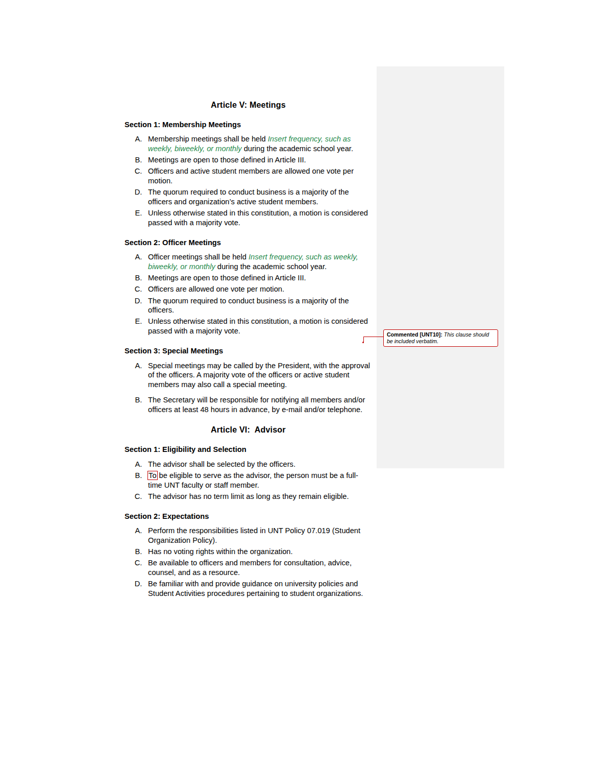Article V: Meetings
Section 1: Membership Meetings
Membership meetings shall be held Insert frequency, such as weekly, biweekly, or monthly during the academic school year.
Meetings are open to those defined in Article III.
Officers and active student members are allowed one vote per motion.
The quorum required to conduct business is a majority of the officers and organization’s active student members.
Unless otherwise stated in this constitution, a motion is considered passed with a majority vote.
Section 2: Officer Meetings
Officer meetings shall be held Insert frequency, such as weekly, biweekly, or monthly during the academic school year.
Meetings are open to those defined in Article III.
Officers are allowed one vote per motion.
The quorum required to conduct business is a majority of the officers.
Unless otherwise stated in this constitution, a motion is considered passed with a majority vote.
Section 3: Special Meetings
Special meetings may be called by the President, with the approval of the officers. A majority vote of the officers or active student members may also call a special meeting.
The Secretary will be responsible for notifying all members and/or officers at least 48 hours in advance, by e-mail and/or telephone.
Article VI: Advisor
Section 1: Eligibility and Selection
The advisor shall be selected by the officers.
To be eligible to serve as the advisor, the person must be a full-time UNT faculty or staff member.
The advisor has no term limit as long as they remain eligible.
Section 2: Expectations
Perform the responsibilities listed in UNT Policy 07.019 (Student Organization Policy).
Has no voting rights within the organization.
Be available to officers and members for consultation, advice, counsel, and as a resource.
Be familiar with and provide guidance on university policies and Student Activities procedures pertaining to student organizations.
Commented [UNT10]: This clause should be included verbatim.